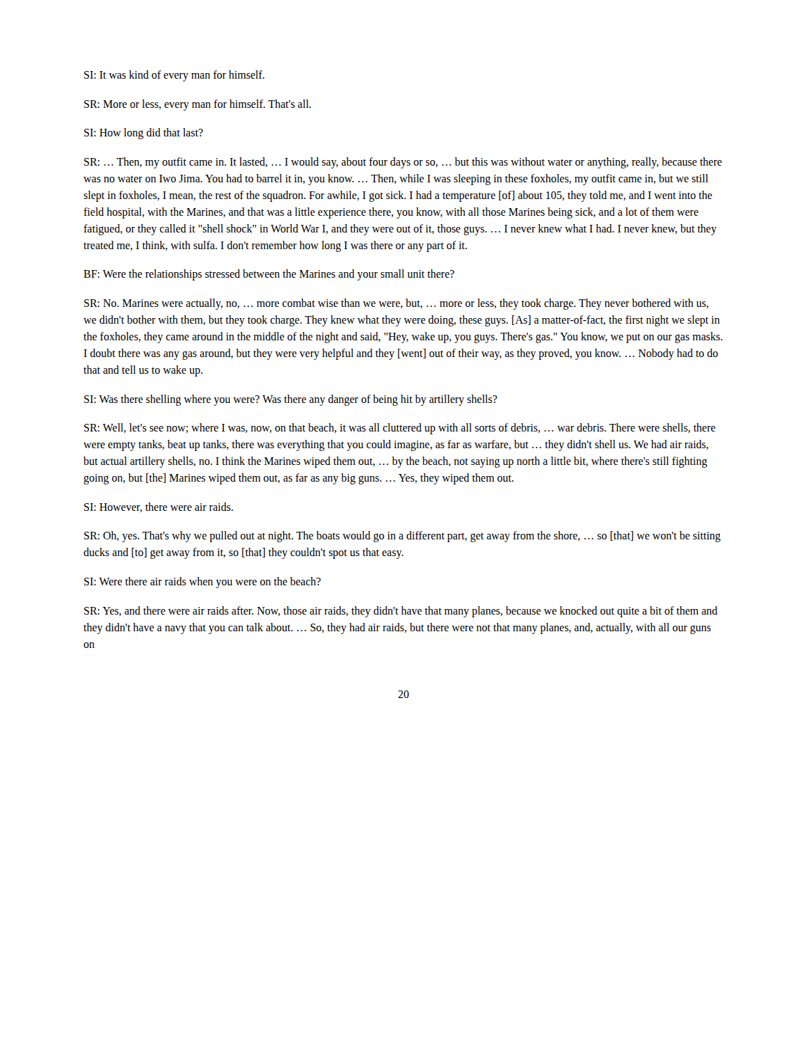SI: It was kind of every man for himself.
SR: More or less, every man for himself. That's all.
SI: How long did that last?
SR: … Then, my outfit came in. It lasted, … I would say, about four days or so, … but this was without water or anything, really, because there was no water on Iwo Jima. You had to barrel it in, you know. … Then, while I was sleeping in these foxholes, my outfit came in, but we still slept in foxholes, I mean, the rest of the squadron. For awhile, I got sick. I had a temperature [of] about 105, they told me, and I went into the field hospital, with the Marines, and that was a little experience there, you know, with all those Marines being sick, and a lot of them were fatigued, or they called it "shell shock" in World War I, and they were out of it, those guys. … I never knew what I had. I never knew, but they treated me, I think, with sulfa. I don't remember how long I was there or any part of it.
BF: Were the relationships stressed between the Marines and your small unit there?
SR: No. Marines were actually, no, … more combat wise than we were, but, … more or less, they took charge. They never bothered with us, we didn't bother with them, but they took charge. They knew what they were doing, these guys. [As] a matter-of-fact, the first night we slept in the foxholes, they came around in the middle of the night and said, "Hey, wake up, you guys. There's gas." You know, we put on our gas masks. I doubt there was any gas around, but they were very helpful and they [went] out of their way, as they proved, you know. … Nobody had to do that and tell us to wake up.
SI: Was there shelling where you were? Was there any danger of being hit by artillery shells?
SR: Well, let's see now; where I was, now, on that beach, it was all cluttered up with all sorts of debris, … war debris. There were shells, there were empty tanks, beat up tanks, there was everything that you could imagine, as far as warfare, but … they didn't shell us. We had air raids, but actual artillery shells, no. I think the Marines wiped them out, … by the beach, not saying up north a little bit, where there's still fighting going on, but [the] Marines wiped them out, as far as any big guns. … Yes, they wiped them out.
SI: However, there were air raids.
SR: Oh, yes. That's why we pulled out at night. The boats would go in a different part, get away from the shore, … so [that] we won't be sitting ducks and [to] get away from it, so [that] they couldn't spot us that easy.
SI: Were there air raids when you were on the beach?
SR: Yes, and there were air raids after. Now, those air raids, they didn't have that many planes, because we knocked out quite a bit of them and they didn't have a navy that you can talk about. … So, they had air raids, but there were not that many planes, and, actually, with all our guns on
20